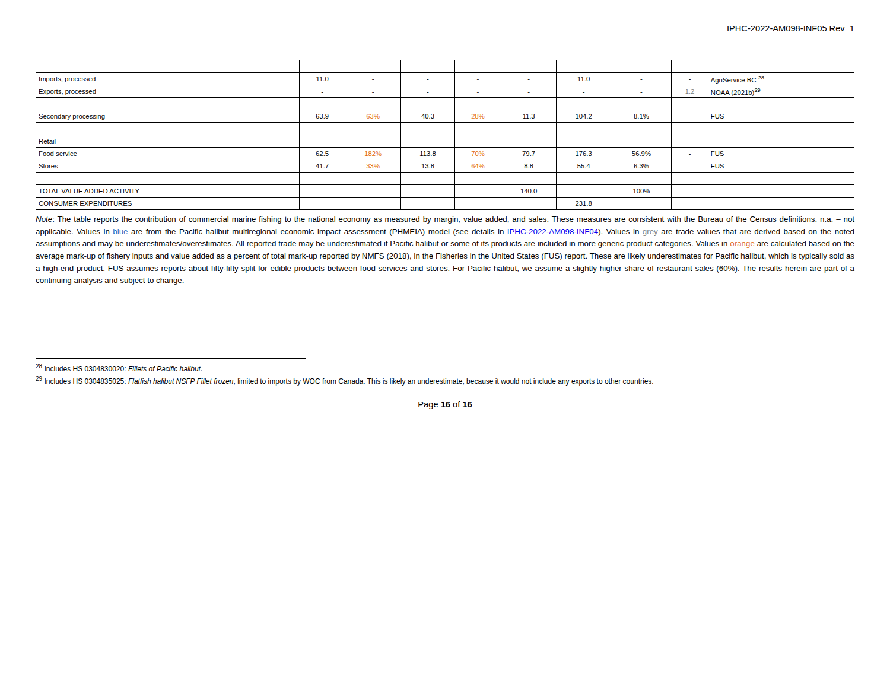IPHC-2022-AM098-INF05 Rev_1
| Imports, processed | 11.0 | - | - | - | - | 11.0 | - | - | AgriService BC 28 |
| Exports, processed | - | - | - | - | - | - | - | 1.2 | NOAA (2021b) 29 |
| Secondary processing | 63.9 | 63% | 40.3 | 28% | 11.3 | 104.2 | 8.1% | | FUS |
| Retail | | | | | | | | | |
| Food service | 62.5 | 182% | 113.8 | 70% | 79.7 | 176.3 | 56.9% | - | FUS |
| Stores | 41.7 | 33% | 13.8 | 64% | 8.8 | 55.4 | 6.3% | - | FUS |
| TOTAL VALUE ADDED ACTIVITY | | | | | 140.0 | | 100% | | |
| CONSUMER EXPENDITURES | | | | | | 231.8 | | | |
Note: The table reports the contribution of commercial marine fishing to the national economy as measured by margin, value added, and sales. These measures are consistent with the Bureau of the Census definitions. n.a. – not applicable. Values in blue are from the Pacific halibut multiregional economic impact assessment (PHMEIA) model (see details in IPHC-2022-AM098-INF04). Values in grey are trade values that are derived based on the noted assumptions and may be underestimates/overestimates. All reported trade may be underestimated if Pacific halibut or some of its products are included in more generic product categories. Values in orange are calculated based on the average mark-up of fishery inputs and value added as a percent of total mark-up reported by NMFS (2018), in the Fisheries in the United States (FUS) report. These are likely underestimates for Pacific halibut, which is typically sold as a high-end product. FUS assumes reports about fifty-fifty split for edible products between food services and stores. For Pacific halibut, we assume a slightly higher share of restaurant sales (60%). The results herein are part of a continuing analysis and subject to change.
28 Includes HS 0304830020: Fillets of Pacific halibut.
29 Includes HS 0304835025: Flatfish halibut NSFP Fillet frozen, limited to imports by WOC from Canada. This is likely an underestimate, because it would not include any exports to other countries.
Page 16 of 16